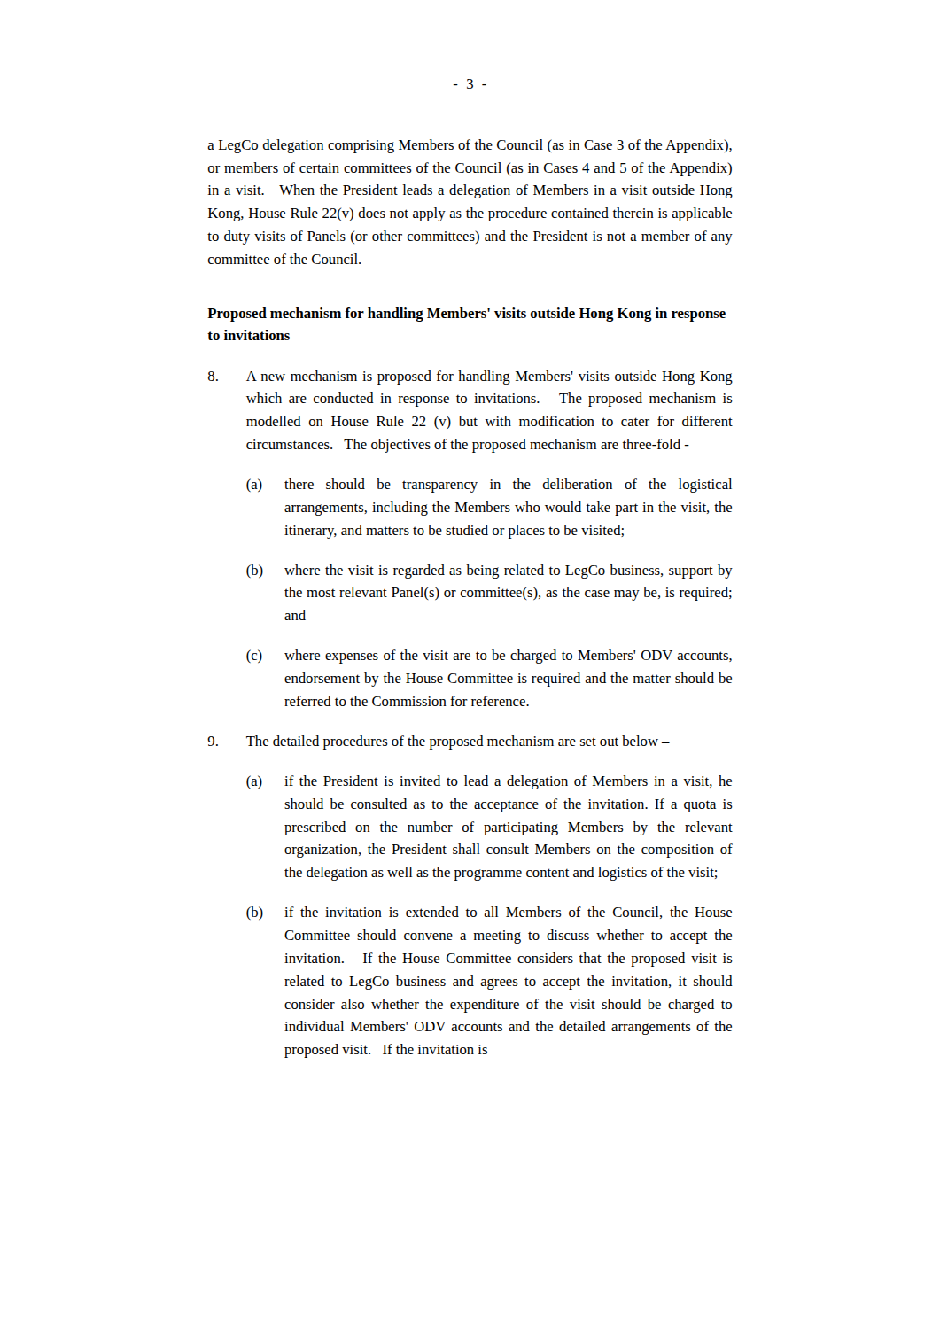- 3 -
a LegCo delegation comprising Members of the Council (as in Case 3 of the Appendix), or members of certain committees of the Council (as in Cases 4 and 5 of the Appendix) in a visit. When the President leads a delegation of Members in a visit outside Hong Kong, House Rule 22(v) does not apply as the procedure contained therein is applicable to duty visits of Panels (or other committees) and the President is not a member of any committee of the Council.
Proposed mechanism for handling Members' visits outside Hong Kong in response to invitations
8.
A new mechanism is proposed for handling Members' visits outside Hong Kong which are conducted in response to invitations. The proposed mechanism is modelled on House Rule 22 (v) but with modification to cater for different circumstances. The objectives of the proposed mechanism are three-fold -
(a) there should be transparency in the deliberation of the logistical arrangements, including the Members who would take part in the visit, the itinerary, and matters to be studied or places to be visited;
(b) where the visit is regarded as being related to LegCo business, support by the most relevant Panel(s) or committee(s), as the case may be, is required; and
(c) where expenses of the visit are to be charged to Members' ODV accounts, endorsement by the House Committee is required and the matter should be referred to the Commission for reference.
9.
The detailed procedures of the proposed mechanism are set out below –
(a) if the President is invited to lead a delegation of Members in a visit, he should be consulted as to the acceptance of the invitation. If a quota is prescribed on the number of participating Members by the relevant organization, the President shall consult Members on the composition of the delegation as well as the programme content and logistics of the visit;
(b) if the invitation is extended to all Members of the Council, the House Committee should convene a meeting to discuss whether to accept the invitation. If the House Committee considers that the proposed visit is related to LegCo business and agrees to accept the invitation, it should consider also whether the expenditure of the visit should be charged to individual Members' ODV accounts and the detailed arrangements of the proposed visit. If the invitation is